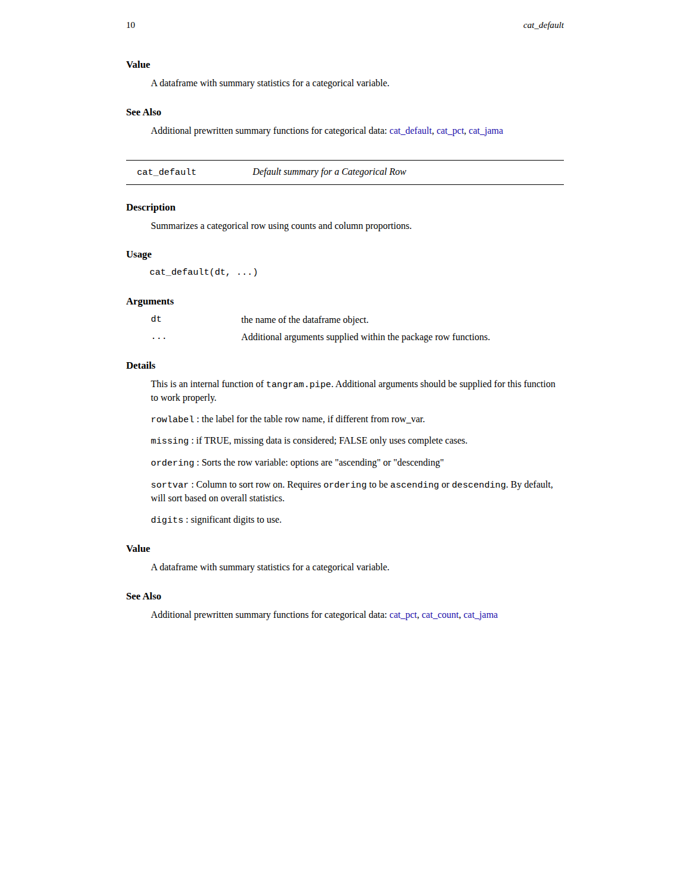10 cat_default
Value
A dataframe with summary statistics for a categorical variable.
See Also
Additional prewritten summary functions for categorical data: cat_default, cat_pct, cat_jama
cat_default Default summary for a Categorical Row
Description
Summarizes a categorical row using counts and column proportions.
Usage
cat_default(dt, ...)
Arguments
dt
the name of the dataframe object.
...
Additional arguments supplied within the package row functions.
Details
This is an internal function of tangram.pipe. Additional arguments should be supplied for this function to work properly.
rowlabel : the label for the table row name, if different from row_var.
missing : if TRUE, missing data is considered; FALSE only uses complete cases.
ordering : Sorts the row variable: options are "ascending" or "descending"
sortvar : Column to sort row on. Requires ordering to be ascending or descending. By default, will sort based on overall statistics.
digits : significant digits to use.
Value
A dataframe with summary statistics for a categorical variable.
See Also
Additional prewritten summary functions for categorical data: cat_pct, cat_count, cat_jama